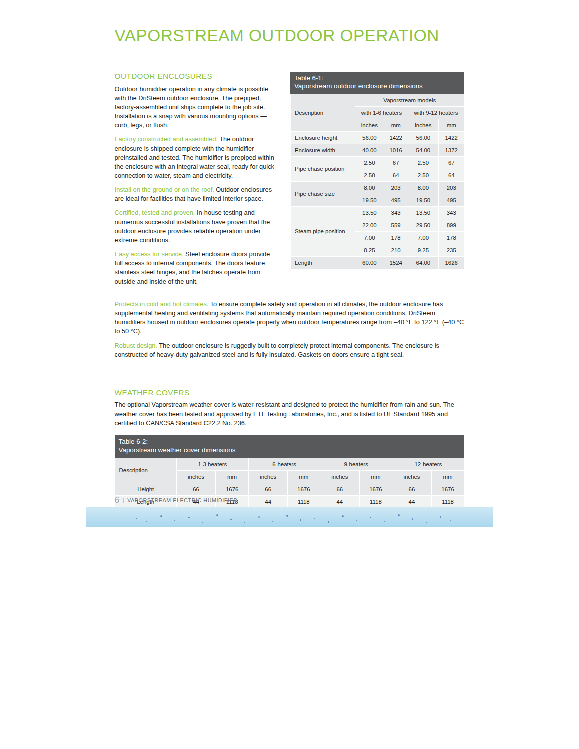Vaporstream Outdoor Operation
Outdoor Enclosures
Outdoor humidifier operation in any climate is possible with the DriSteem outdoor enclosure. The prepiped, factory-assembled unit ships complete to the job site. Installation is a snap with various mounting options — curb, legs, or flush.
Factory constructed and assembled. The outdoor enclosure is shipped complete with the humidifier preinstalled and tested. The humidifier is prepiped within the enclosure with an integral water seal, ready for quick connection to water, steam and electricity.
Install on the ground or on the roof. Outdoor enclosures are ideal for facilities that have limited interior space.
Certified, tested and proven. In-house testing and numerous successful installations have proven that the outdoor enclosure provides reliable operation under extreme conditions.
Easy access for service. Steel enclosure doors provide full access to internal components. The doors feature stainless steel hinges, and the latches operate from outside and inside of the unit.
Table 6-1: Vaporstream outdoor enclosure dimensions
| Description | Vaporstream models |
| --- | --- |
| with 1-6 heaters | with 9-12 heaters |
| inches | mm | inches | mm |
| Enclosure height | 56.00 | 1422 | 56.00 | 1422 |
| Enclosure width | 40.00 | 1016 | 54.00 | 1372 |
| Pipe chase position | 2.50 | 67 | 2.50 | 67 |
| 2.50 | 64 | 2.50 | 64 |
| Pipe chase size | 8.00 | 203 | 8.00 | 203 |
| 19.50 | 495 | 19.50 | 495 |
| Steam pipe position | 13.50 | 343 | 13.50 | 343 |
| 22.00 | 559 | 29.50 | 899 |
| 7.00 | 178 | 7.00 | 178 |
| 8.25 | 210 | 9.25 | 235 |
| Length | 60.00 | 1524 | 64.00 | 1626 |
Protects in cold and hot climates. To ensure complete safety and operation in all climates, the outdoor enclosure has supplemental heating and ventilating systems that automatically maintain required operation conditions. DriSteem humidifiers housed in outdoor enclosures operate properly when outdoor temperatures range from –40 °F to 122 °F (–40 °C to 50 °C).
Robust design. The outdoor enclosure is ruggedly built to completely protect internal components. The enclosure is constructed of heavy-duty galvanized steel and is fully insulated. Gaskets on doors ensure a tight seal.
Weather Covers
The optional Vaporstream weather cover is water-resistant and designed to protect the humidifier from rain and sun. The weather cover has been tested and approved by ETL Testing Laboratories, Inc., and is listed to UL Standard 1995 and certified to CAN/CSA Standard C22.2 No. 236.
Table 6-2: Vaporstream weather cover dimensions
| Description | 1-3 heaters | 6-heaters | 9-heaters | 12-heaters |
| --- | --- | --- | --- | --- |
| inches | mm | inches | mm | inches | mm | inches | mm |
| Height | 66 | 1676 | 66 | 1676 | 66 | 1676 | 66 | 1676 |
| Length | 44 | 1118 | 44 | 1118 | 44 | 1118 | 44 | 1118 |
| Width | 35 | 889 | 39 | 991 | 44 | 1118 | 50 | 1270 |
6|Vaporstream Electric Humidifier